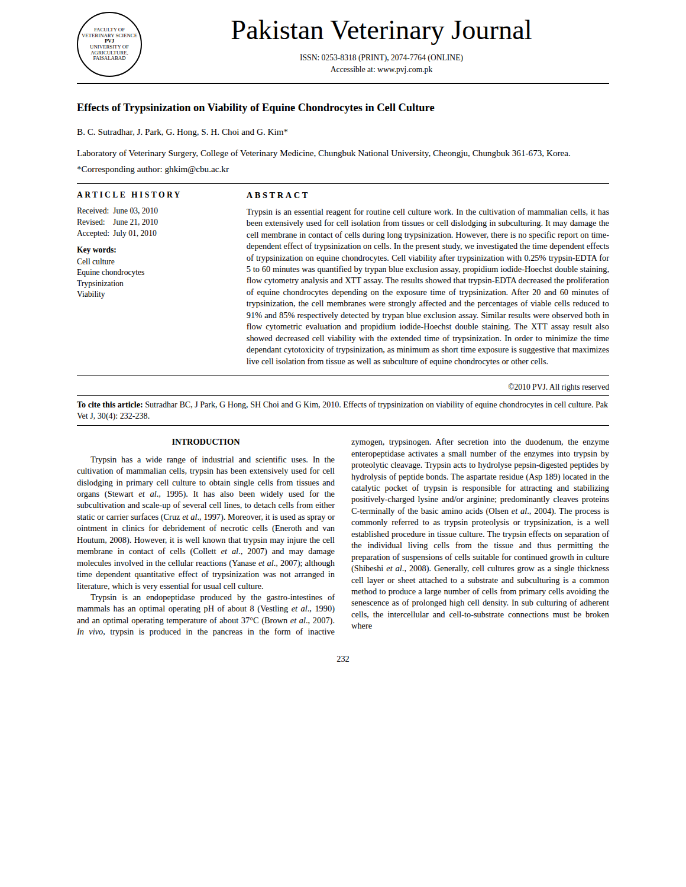FACULTY OF VETERINARY SCIENCE
PVJ
UNIVERSITY OF AGRICULTURE, FAISALABAD
Pakistan Veterinary Journal
ISSN: 0253-8318 (PRINT), 2074-7764 (ONLINE)
Accessible at: www.pvj.com.pk
Effects of Trypsinization on Viability of Equine Chondrocytes in Cell Culture
B. C. Sutradhar, J. Park, G. Hong, S. H. Choi and G. Kim*
Laboratory of Veterinary Surgery, College of Veterinary Medicine, Chungbuk National University, Cheongju, Chungbuk 361-673, Korea.
*Corresponding author: ghkim@cbu.ac.kr
ARTICLE HISTORY
| Received: | June 03, 2010 |
| Revised: | June 21, 2010 |
| Accepted: | July 01, 2010 |
Key words:
Cell culture
Equine chondrocytes
Trypsinization
Viability
ABSTRACT
Trypsin is an essential reagent for routine cell culture work. In the cultivation of mammalian cells, it has been extensively used for cell isolation from tissues or cell dislodging in subculturing. It may damage the cell membrane in contact of cells during long trypsinization. However, there is no specific report on time-dependent effect of trypsinization on cells. In the present study, we investigated the time dependent effects of trypsinization on equine chondrocytes. Cell viability after trypsinization with 0.25% trypsin-EDTA for 5 to 60 minutes was quantified by trypan blue exclusion assay, propidium iodide-Hoechst double staining, flow cytometry analysis and XTT assay. The results showed that trypsin-EDTA decreased the proliferation of equine chondrocytes depending on the exposure time of trypsinization. After 20 and 60 minutes of trypsinization, the cell membranes were strongly affected and the percentages of viable cells reduced to 91% and 85% respectively detected by trypan blue exclusion assay. Similar results were observed both in flow cytometric evaluation and propidium iodide-Hoechst double staining. The XTT assay result also showed decreased cell viability with the extended time of trypsinization. In order to minimize the time dependant cytotoxicity of trypsinization, as minimum as short time exposure is suggestive that maximizes live cell isolation from tissue as well as subculture of equine chondrocytes or other cells.
©2010 PVJ. All rights reserved
To cite this article: Sutradhar BC, J Park, G Hong, SH Choi and G Kim, 2010. Effects of trypsinization on viability of equine chondrocytes in cell culture. Pak Vet J, 30(4): 232-238.
INTRODUCTION
Trypsin has a wide range of industrial and scientific uses. In the cultivation of mammalian cells, trypsin has been extensively used for cell dislodging in primary cell culture to obtain single cells from tissues and organs (Stewart et al., 1995). It has also been widely used for the subcultivation and scale-up of several cell lines, to detach cells from either static or carrier surfaces (Cruz et al., 1997). Moreover, it is used as spray or ointment in clinics for debridement of necrotic cells (Eneroth and van Houtum, 2008). However, it is well known that trypsin may injure the cell membrane in contact of cells (Collett et al., 2007) and may damage molecules involved in the cellular reactions (Yanase et al., 2007); although time dependent quantitative effect of trypsinization was not arranged in literature, which is very essential for usual cell culture.
Trypsin is an endopeptidase produced by the gastro-intestines of mammals has an optimal operating pH of about 8 (Vestling et al., 1990) and an optimal operating temperature of about 37°C (Brown et al., 2007). In vivo, trypsin is produced in the pancreas in the form of inactive zymogen, trypsinogen. After secretion into the duodenum, the enzyme enteropeptidase activates a small number of the enzymes into trypsin by proteolytic cleavage. Trypsin acts to hydrolyse pepsin-digested peptides by hydrolysis of peptide bonds. The aspartate residue (Asp 189) located in the catalytic pocket of trypsin is responsible for attracting and stabilizing positively-charged lysine and/or arginine; predominantly cleaves proteins C-terminally of the basic amino acids (Olsen et al., 2004). The process is commonly referred to as trypsin proteolysis or trypsinization, is a well established procedure in tissue culture. The trypsin effects on separation of the individual living cells from the tissue and thus permitting the preparation of suspensions of cells suitable for continued growth in culture (Shibeshi et al., 2008). Generally, cell cultures grow as a single thickness cell layer or sheet attached to a substrate and subculturing is a common method to produce a large number of cells from primary cells avoiding the senescence as of prolonged high cell density. In sub culturing of adherent cells, the intercellular and cell-to-substrate connections must be broken where
232